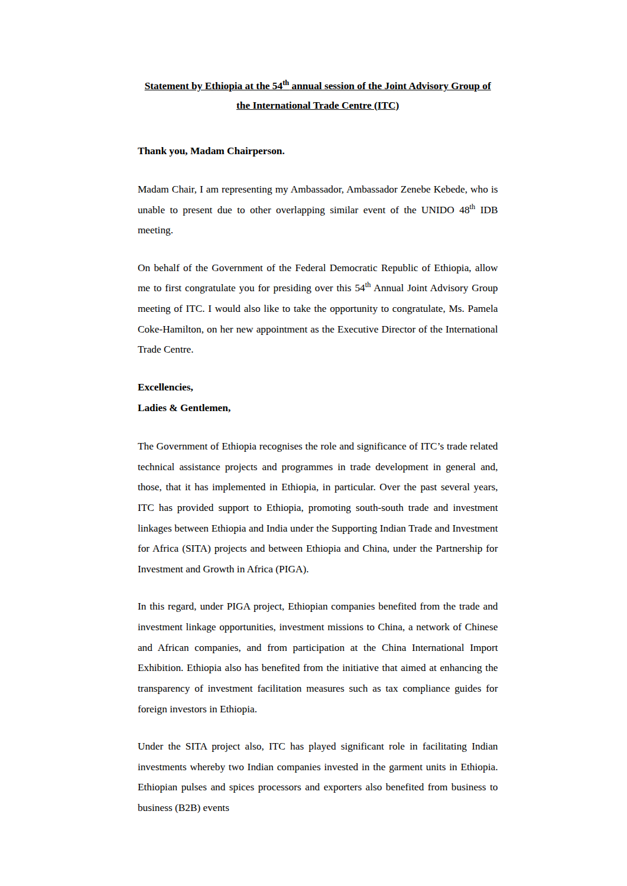Statement by Ethiopia at the 54th annual session of the Joint Advisory Group of the International Trade Centre (ITC)
Thank you, Madam Chairperson.
Madam Chair, I am representing my Ambassador, Ambassador Zenebe Kebede, who is unable to present due to other overlapping similar event of the UNIDO 48th IDB meeting.
On behalf of the Government of the Federal Democratic Republic of Ethiopia, allow me to first congratulate you for presiding over this 54th Annual Joint Advisory Group meeting of ITC. I would also like to take the opportunity to congratulate, Ms. Pamela Coke-Hamilton, on her new appointment as the Executive Director of the International Trade Centre.
Excellencies,
Ladies & Gentlemen,
The Government of Ethiopia recognises the role and significance of ITC’s trade related technical assistance projects and programmes in trade development in general and, those, that it has implemented in Ethiopia, in particular. Over the past several years, ITC has provided support to Ethiopia, promoting south-south trade and investment linkages between Ethiopia and India under the Supporting Indian Trade and Investment for Africa (SITA) projects and between Ethiopia and China, under the Partnership for Investment and Growth in Africa (PIGA).
In this regard, under PIGA project, Ethiopian companies benefited from the trade and investment linkage opportunities, investment missions to China, a network of Chinese and African companies, and from participation at the China International Import Exhibition. Ethiopia also has benefited from the initiative that aimed at enhancing the transparency of investment facilitation measures such as tax compliance guides for foreign investors in Ethiopia.
Under the SITA project also, ITC has played significant role in facilitating Indian investments whereby two Indian companies invested in the garment units in Ethiopia. Ethiopian pulses and spices processors and exporters also benefited from business to business (B2B) events